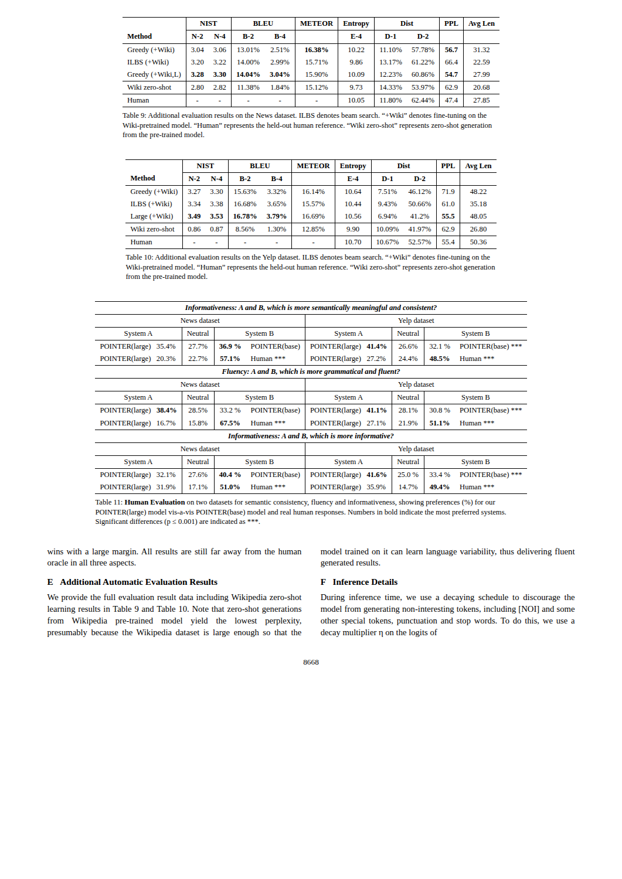Table 9: Additional evaluation results on the News dataset. ILBS denotes beam search. “+Wiki” denotes fine-tuning on the Wiki-pretrained model. “Human” represents the held-out human reference. “Wiki zero-shot” represents zero-shot generation from the pre-trained model.
| | NIST | BLEU | METEOR | Entropy | Dist | PPL | Avg Len |
| --- | --- | --- | --- | --- | --- | --- | --- |
| Method | N-2 | N-4 | B-2 | B-4 | | E-4 | D-1 | D-2 | | |
| Greedy (+Wiki) | 3.04 | 3.06 | 13.01% | 2.51% | 16.38% | 10.22 | 11.10% | 57.78% | 56.7 | 31.32 |
| ILBS (+Wiki) | 3.20 | 3.22 | 14.00% | 2.99% | 15.71% | 9.86 | 13.17% | 61.22% | 66.4 | 22.59 |
| Greedy (+Wiki,L) | 3.28 | 3.30 | 14.04% | 3.04% | 15.90% | 10.09 | 12.23% | 60.86% | 54.7 | 27.99 |
| Wiki zero-shot | 2.80 | 2.82 | 11.38% | 1.84% | 15.12% | 9.73 | 14.33% | 53.97% | 62.9 | 20.68 |
| Human | - | - | - | - | - | 10.05 | 11.80% | 62.44% | 47.4 | 27.85 |
Table 10: Additional evaluation results on the Yelp dataset. ILBS denotes beam search. “+Wiki” denotes fine-tuning on the Wiki-pretrained model. “Human” represents the held-out human reference. “Wiki zero-shot” represents zero-shot generation from the pre-trained model.
| | NIST | BLEU | METEOR | Entropy | Dist | PPL | Avg Len |
| --- | --- | --- | --- | --- | --- | --- | --- |
| Method | N-2 | N-4 | B-2 | B-4 | | E-4 | D-1 | D-2 | | |
| Greedy (+Wiki) | 3.27 | 3.30 | 15.63% | 3.32% | 16.14% | 10.64 | 7.51% | 46.12% | 71.9 | 48.22 |
| ILBS (+Wiki) | 3.34 | 3.38 | 16.68% | 3.65% | 15.57% | 10.44 | 9.43% | 50.66% | 61.0 | 35.18 |
| Large (+Wiki) | 3.49 | 3.53 | 16.78% | 3.79% | 16.69% | 10.56 | 6.94% | 41.2% | 55.5 | 48.05 |
| Wiki zero-shot | 0.86 | 0.87 | 8.56% | 1.30% | 12.85% | 9.90 | 10.09% | 41.97% | 62.9 | 26.80 |
| Human | - | - | - | - | - | 10.70 | 10.67% | 52.57% | 55.4 | 50.36 |
Table 11: Human Evaluation on two datasets for semantic consistency, fluency and informativeness, showing preferences (%) for our POINTER(large) model vis-a-vis POINTER(base) model and real human responses. Numbers in bold indicate the most preferred systems. Significant differences (p ≤ 0.001) are indicated as ***.
| Informativeness: A and B, which is more semantically meaningful and consistent? |
| News dataset | Yelp dataset |
| System A | Neutral | System B | System A | Neutral | System B |
| POINTER(large) 35.4% | 27.7% | 36.9 % | POINTER(base) | POINTER(large) 41.4% | 26.6% | 32.1 % | POINTER(base) *** |
| POINTER(large) 20.3% | 22.7% | 57.1% | Human *** | POINTER(large) 27.2% | 24.4% | 48.5% | Human *** |
| Fluency: A and B, which is more grammatical and fluent? |
| News dataset | Yelp dataset |
| System A | Neutral | System B | System A | Neutral | System B |
| POINTER(large) 38.4% | 28.5% | 33.2 % | POINTER(base) | POINTER(large) 41.1% | 28.1% | 30.8 % | POINTER(base) *** |
| POINTER(large) 16.7% | 15.8% | 67.5% | Human *** | POINTER(large) 27.1% | 21.9% | 51.1% | Human *** |
| Informativeness: A and B, which is more informative? |
| News dataset | Yelp dataset |
| System A | Neutral | System B | System A | Neutral | System B |
| POINTER(large) 32.1% | 27.6% | 40.4 % | POINTER(base) | POINTER(large) 41.6% | 25.0 % | 33.4 % | POINTER(base) *** |
| POINTER(large) 31.9% | 17.1% | 51.0% | Human *** | POINTER(large) 35.9% | 14.7% | 49.4% | Human *** |
wins with a large margin. All results are still far away from the human oracle in all three aspects.
E Additional Automatic Evaluation Results
We provide the full evaluation result data including Wikipedia zero-shot learning results in Table 9 and Table 10. Note that zero-shot generations from Wikipedia pre-trained model yield the lowest perplexity, presumably because the Wikipedia dataset is large enough so that the model trained on it can learn language variability, thus delivering fluent generated results.
F Inference Details
During inference time, we use a decaying schedule to discourage the model from generating non-interesting tokens, including [NOI] and some other special tokens, punctuation and stop words. To do this, we use a decay multiplier η on the logits of
8668